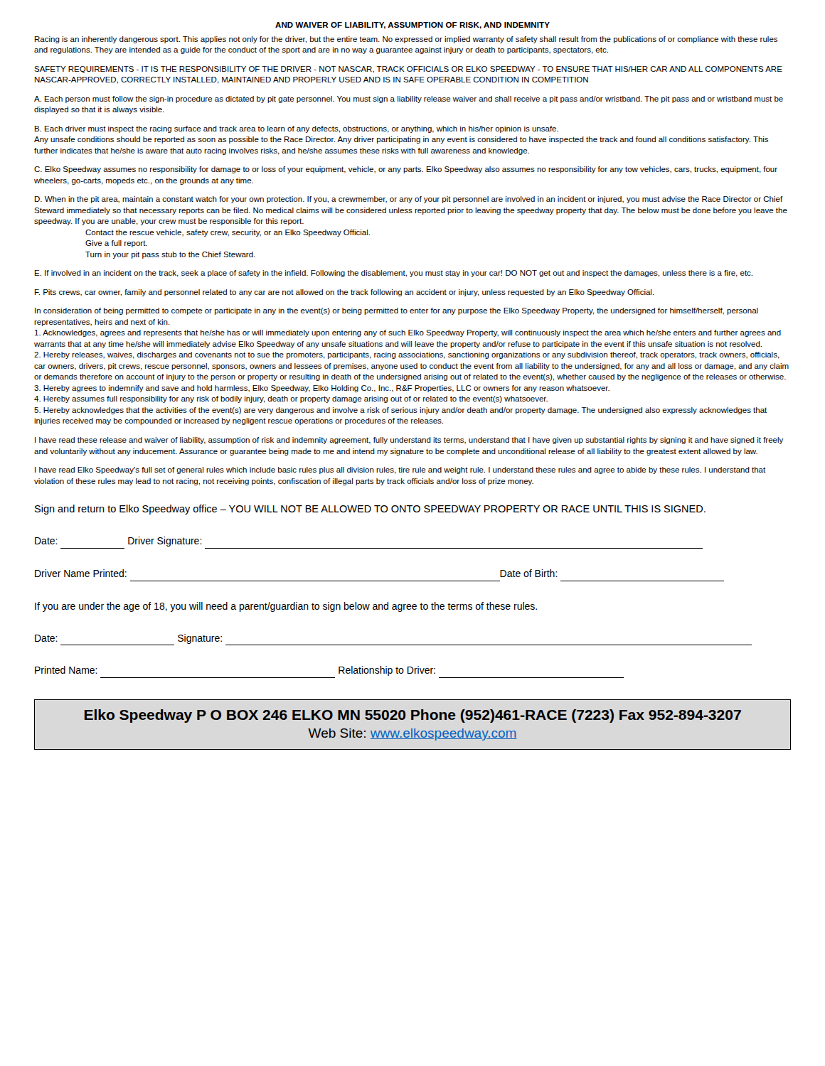AND WAIVER OF LIABILITY, ASSUMPTION OF RISK, AND INDEMNITY
Racing is an inherently dangerous sport. This applies not only for the driver, but the entire team. No expressed or implied warranty of safety shall result from the publications of or compliance with these rules and regulations. They are intended as a guide for the conduct of the sport and are in no way a guarantee against injury or death to participants, spectators, etc.
SAFETY REQUIREMENTS - IT IS THE RESPONSIBILITY OF THE DRIVER - NOT NASCAR, TRACK OFFICIALS OR ELKO SPEEDWAY - TO ENSURE THAT HIS/HER CAR AND ALL COMPONENTS ARE NASCAR-APPROVED, CORRECTLY INSTALLED, MAINTAINED AND PROPERLY USED AND IS IN SAFE OPERABLE CONDITION IN COMPETITION
A. Each person must follow the sign-in procedure as dictated by pit gate personnel. You must sign a liability release waiver and shall receive a pit pass and/or wristband. The pit pass and or wristband must be displayed so that it is always visible.
B. Each driver must inspect the racing surface and track area to learn of any defects, obstructions, or anything, which in his/her opinion is unsafe.
Any unsafe conditions should be reported as soon as possible to the Race Director. Any driver participating in any event is considered to have inspected the track and found all conditions satisfactory. This further indicates that he/she is aware that auto racing involves risks, and he/she assumes these risks with full awareness and knowledge.
C. Elko Speedway assumes no responsibility for damage to or loss of your equipment, vehicle, or any parts. Elko Speedway also assumes no responsibility for any tow vehicles, cars, trucks, equipment, four wheelers, go-carts, mopeds etc., on the grounds at any time.
D. When in the pit area, maintain a constant watch for your own protection. If you, a crewmember, or any of your pit personnel are involved in an incident or injured, you must advise the Race Director or Chief Steward immediately so that necessary reports can be filed. No medical claims will be considered unless reported prior to leaving the speedway property that day. The below must be done before you leave the speedway. If you are unable, your crew must be responsible for this report.
Contact the rescue vehicle, safety crew, security, or an Elko Speedway Official.
Give a full report.
Turn in your pit pass stub to the Chief Steward.
E. If involved in an incident on the track, seek a place of safety in the infield. Following the disablement, you must stay in your car! DO NOT get out and inspect the damages, unless there is a fire, etc.
F. Pits crews, car owner, family and personnel related to any car are not allowed on the track following an accident or injury, unless requested by an Elko Speedway Official.
In consideration of being permitted to compete or participate in any in the event(s) or being permitted to enter for any purpose the Elko Speedway Property, the undersigned for himself/herself, personal representatives, heirs and next of kin.
1. Acknowledges, agrees and represents that he/she has or will immediately upon entering any of such Elko Speedway Property, will continuously inspect the area which he/she enters and further agrees and warrants that at any time he/she will immediately advise Elko Speedway of any unsafe situations and will leave the property and/or refuse to participate in the event if this unsafe situation is not resolved.
2. Hereby releases, waives, discharges and covenants not to sue the promoters, participants, racing associations, sanctioning organizations or any subdivision thereof, track operators, track owners, officials, car owners, drivers, pit crews, rescue personnel, sponsors, owners and lessees of premises, anyone used to conduct the event from all liability to the undersigned, for any and all loss or damage, and any claim or demands therefore on account of injury to the person or property or resulting in death of the undersigned arising out of related to the event(s), whether caused by the negligence of the releases or otherwise.
3. Hereby agrees to indemnify and save and hold harmless, Elko Speedway, Elko Holding Co., Inc., R&F Properties, LLC or owners for any reason whatsoever.
4. Hereby assumes full responsibility for any risk of bodily injury, death or property damage arising out of or related to the event(s) whatsoever.
5. Hereby acknowledges that the activities of the event(s) are very dangerous and involve a risk of serious injury and/or death and/or property damage. The undersigned also expressly acknowledges that injuries received may be compounded or increased by negligent rescue operations or procedures of the releases.
I have read these release and waiver of liability, assumption of risk and indemnity agreement, fully understand its terms, understand that I have given up substantial rights by signing it and have signed it freely and voluntarily without any inducement. Assurance or guarantee being made to me and intend my signature to be complete and unconditional release of all liability to the greatest extent allowed by law.
I have read Elko Speedway's full set of general rules which include basic rules plus all division rules, tire rule and weight rule. I understand these rules and agree to abide by these rules. I understand that violation of these rules may lead to not racing, not receiving points, confiscation of illegal parts by track officials and/or loss of prize money.
Sign and return to Elko Speedway office – YOU WILL NOT BE ALLOWED TO ONTO SPEEDWAY PROPERTY OR RACE UNTIL THIS IS SIGNED.
Date: Driver Signature:
Driver Name Printed: Date of Birth:
If you are under the age of 18, you will need a parent/guardian to sign below and agree to the terms of these rules.
Date: Signature:
Printed Name: Relationship to Driver:
Elko Speedway P O BOX 246 ELKO MN 55020 Phone (952)461-RACE (7223) Fax 952-894-3207
Web Site: www.elkospeedway.com